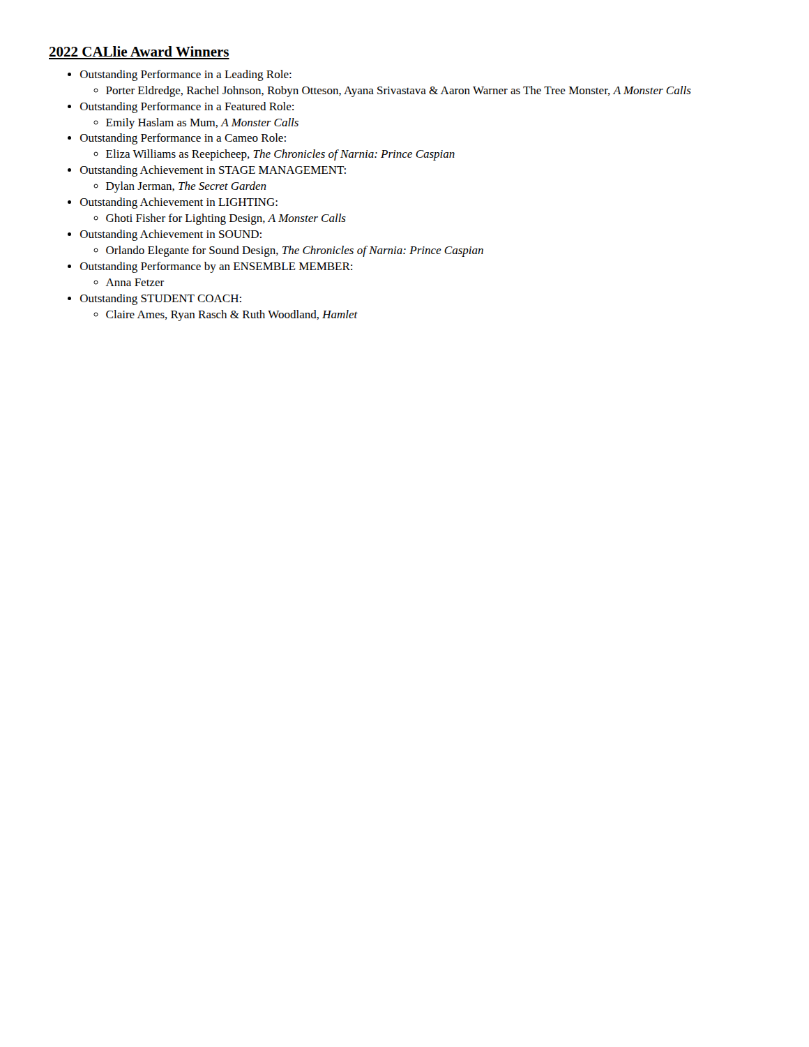2022 CALlie Award Winners
Outstanding Performance in a Leading Role:
Porter Eldredge, Rachel Johnson, Robyn Otteson, Ayana Srivastava & Aaron Warner as The Tree Monster, A Monster Calls
Outstanding Performance in a Featured Role:
Emily Haslam as Mum, A Monster Calls
Outstanding Performance in a Cameo Role:
Eliza Williams as Reepicheep, The Chronicles of Narnia: Prince Caspian
Outstanding Achievement in STAGE MANAGEMENT:
Dylan Jerman, The Secret Garden
Outstanding Achievement in LIGHTING:
Ghoti Fisher for Lighting Design, A Monster Calls
Outstanding Achievement in SOUND:
Orlando Elegante for Sound Design, The Chronicles of Narnia: Prince Caspian
Outstanding Performance by an ENSEMBLE MEMBER:
Anna Fetzer
Outstanding STUDENT COACH:
Claire Ames, Ryan Rasch & Ruth Woodland, Hamlet